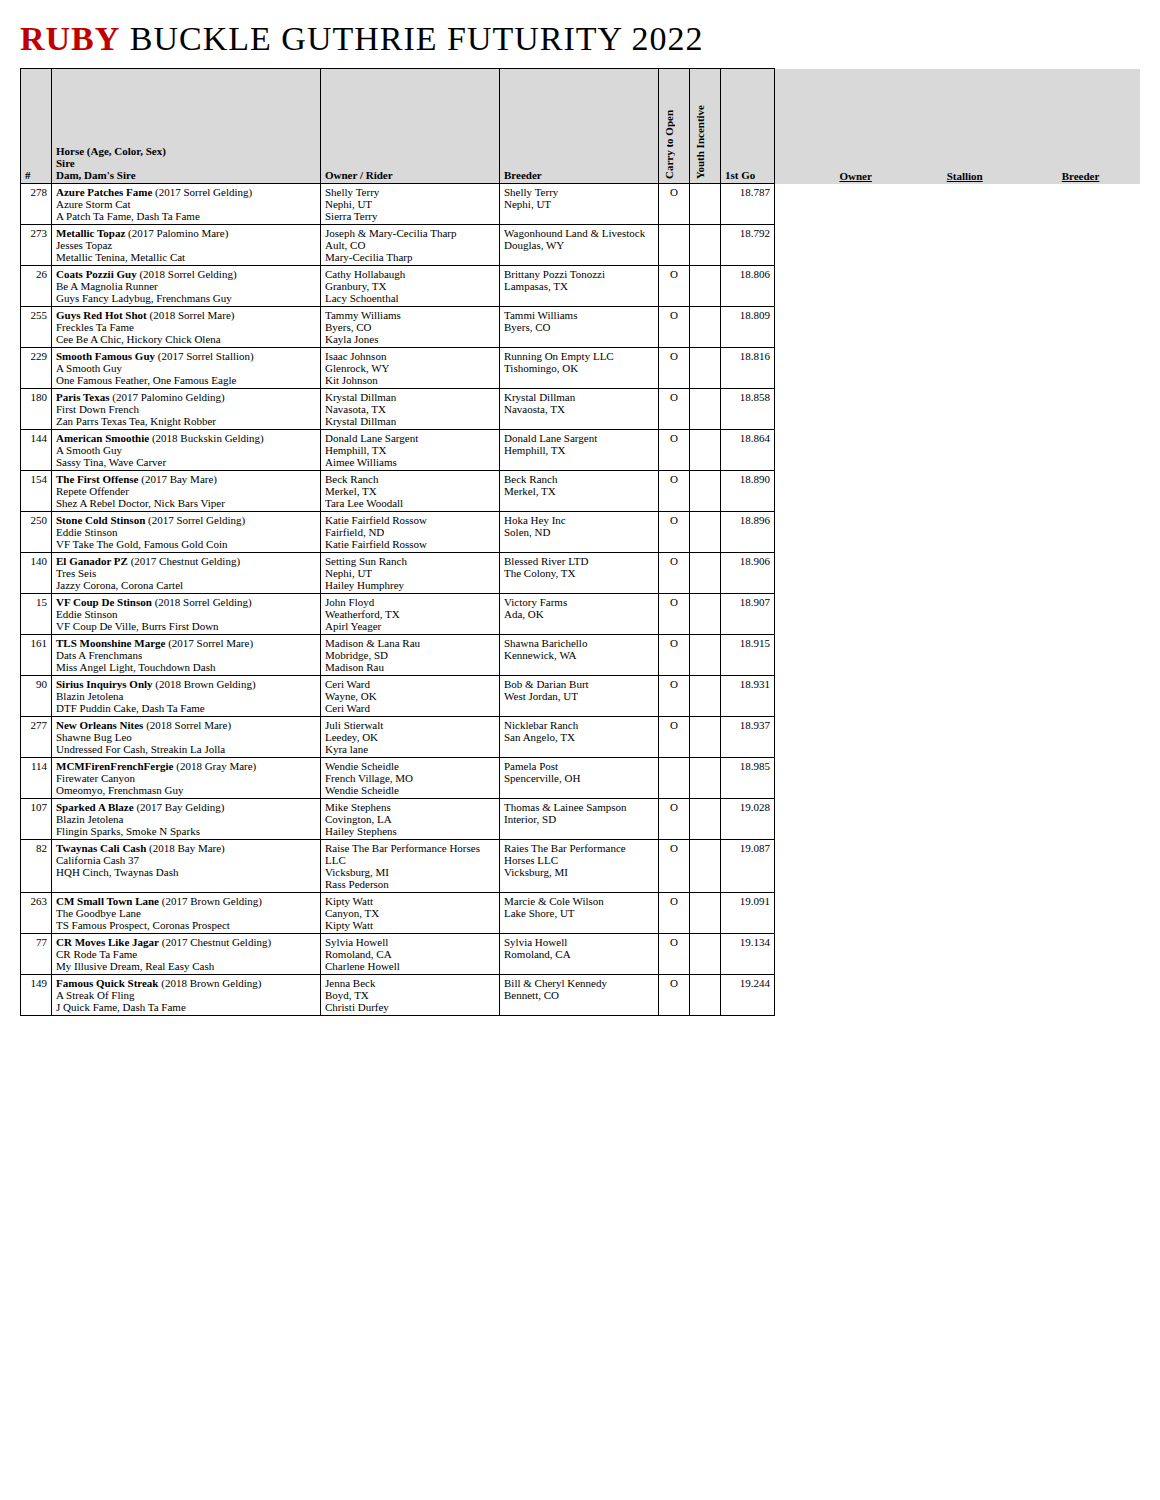RUBY BUCKLE GUTHRIE FUTURITY 2022
| # | Horse (Age, Color, Sex) Sire Dam, Dam's Sire | Owner / Rider | Breeder | Carry to Open | Youth Incentive | 1st Go | | Owner | Stallion | Breeder |
| --- | --- | --- | --- | --- | --- | --- | --- | --- | --- | --- |
| 278 | Azure Patches Fame (2017 Sorrel Gelding) Azure Storm Cat A Patch Ta Fame, Dash Ta Fame | Shelly Terry Nephi, UT Sierra Terry | Shelly Terry Nephi, UT | O | | 18.787 | | | | |
| 273 | Metallic Topaz (2017 Palomino Mare) Jesses Topaz Metallic Tenina, Metallic Cat | Joseph & Mary-Cecilia Tharp Ault, CO Mary-Cecilia Tharp | Wagonhound Land & Livestock Douglas, WY | | | 18.792 | | | | |
| 26 | Coats Pozzii Guy (2018 Sorrel Gelding) Be A Magnolia Runner Guys Fancy Ladybug, Frenchmans Guy | Cathy Hollabaugh Granbury, TX Lacy Schoenthal | Brittany Pozzi Tonozzi Lampasas, TX | O | | 18.806 | | | | |
| 255 | Guys Red Hot Shot (2018 Sorrel Mare) Freckles Ta Fame Cee Be A Chic, Hickory Chick Olena | Tammy Williams Byers, CO Kayla Jones | Tammi Williams Byers, CO | O | | 18.809 | | | | |
| 229 | Smooth Famous Guy (2017 Sorrel Stallion) A Smooth Guy One Famous Feather, One Famous Eagle | Isaac Johnson Glenrock, WY Kit Johnson | Running On Empty LLC Tishomingo, OK | O | | 18.816 | | | | |
| 180 | Paris Texas (2017 Palomino Gelding) First Down French Zan Parrs Texas Tea, Knight Robber | Krystal Dillman Navasota, TX Krystal Dillman | Krystal Dillman Navaosta, TX | O | | 18.858 | | | | |
| 144 | American Smoothie (2018 Buckskin Gelding) A Smooth Guy Sassy Tina, Wave Carver | Donald Lane Sargent Hemphill, TX Aimee Williams | Donald Lane Sargent Hemphill, TX | O | | 18.864 | | | | |
| 154 | The First Offense (2017 Bay Mare) Repete Offender Shez A Rebel Doctor, Nick Bars Viper | Beck Ranch Merkel, TX Tara Lee Woodall | Beck Ranch Merkel, TX | O | | 18.890 | | | | |
| 250 | Stone Cold Stinson (2017 Sorrel Gelding) Eddie Stinson VF Take The Gold, Famous Gold Coin | Katie Fairfield Rossow Fairfield, ND Katie Fairfield Rossow | Hoka Hey Inc Solen, ND | O | | 18.896 | | | | |
| 140 | El Ganador PZ (2017 Chestnut Gelding) Tres Seis Jazzy Corona, Corona Cartel | Setting Sun Ranch Nephi, UT Hailey Humphrey | Blessed River LTD The Colony, TX | O | | 18.906 | | | | |
| 15 | VF Coup De Stinson (2018 Sorrel Gelding) Eddie Stinson VF Coup De Ville, Burrs First Down | John Floyd Weatherford, TX Apirl Yeager | Victory Farms Ada, OK | O | | 18.907 | | | | |
| 161 | TLS Moonshine Marge (2017 Sorrel Mare) Dats A Frenchmans Miss Angel Light, Touchdown Dash | Madison & Lana Rau Mobridge, SD Madison Rau | Shawna Barichello Kennewick, WA | O | | 18.915 | | | | |
| 90 | Sirius Inquirys Only (2018 Brown Gelding) Blazin Jetolena DTF Puddin Cake, Dash Ta Fame | Ceri Ward Wayne, OK Ceri Ward | Bob & Darian Burt West Jordan, UT | O | | 18.931 | | | | |
| 277 | New Orleans Nites (2018 Sorrel Mare) Shawne Bug Leo Undressed For Cash, Streakin La Jolla | Juli Stierwalt Leedey, OK Kyra lane | Nicklebar Ranch San Angelo, TX | O | | 18.937 | | | | |
| 114 | MCMFirenFrenchFergie (2018 Gray Mare) Firewater Canyon Omeomyo, Frenchmasn Guy | Wendie Scheidle French Village, MO Wendie Scheidle | Pamela Post Spencerville, OH | | | 18.985 | | | | |
| 107 | Sparked A Blaze (2017 Bay Gelding) Blazin Jetolena Flingin Sparks, Smoke N Sparks | Mike Stephens Covington, LA Hailey Stephens | Thomas & Lainee Sampson Interior, SD | O | | 19.028 | | | | |
| 82 | Twaynas Cali Cash (2018 Bay Mare) California Cash 37 HQH Cinch, Twaynas Dash | Raise The Bar Performance Horses LLC Vicksburg, MI Rass Pederson | Raies The Bar Performance Horses LLC Vicksburg, MI | O | | 19.087 | | | | |
| 263 | CM Small Town Lane (2017 Brown Gelding) The Goodbye Lane TS Famous Prospect, Coronas Prospect | Kipty Watt Canyon, TX Kipty Watt | Marcie & Cole Wilson Lake Shore, UT | O | | 19.091 | | | | |
| 77 | CR Moves Like Jagar (2017 Chestnut Gelding) CR Rode Ta Fame My Illusive Dream, Real Easy Cash | Sylvia Howell Romoland, CA Charlene Howell | Sylvia Howell Romoland, CA | O | | 19.134 | | | | |
| 149 | Famous Quick Streak (2018 Brown Gelding) A Streak Of Fling J Quick Fame, Dash Ta Fame | Jenna Beck Boyd, TX Christi Durfey | Bill & Cheryl Kennedy Bennett, CO | O | | 19.244 | | | | |